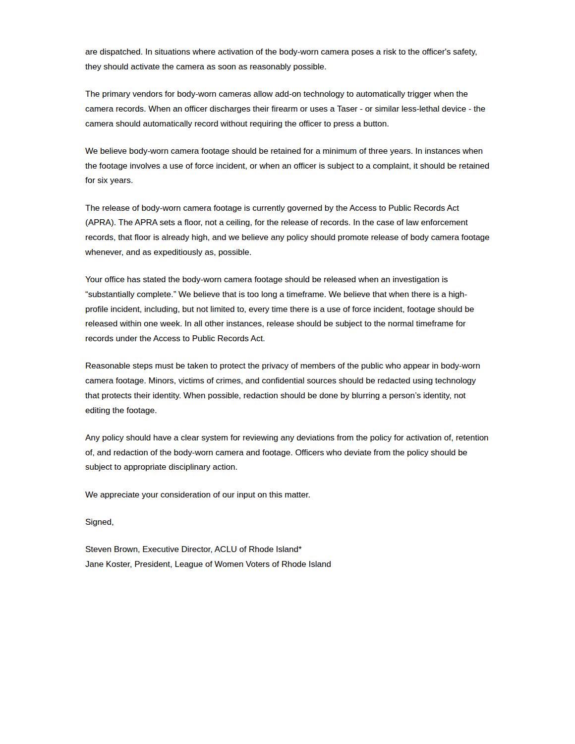are dispatched. In situations where activation of the body-worn camera poses a risk to the officer's safety, they should activate the camera as soon as reasonably possible.
The primary vendors for body-worn cameras allow add-on technology to automatically trigger when the camera records. When an officer discharges their firearm or uses a Taser - or similar less-lethal device - the camera should automatically record without requiring the officer to press a button.
We believe body-worn camera footage should be retained for a minimum of three years. In instances when the footage involves a use of force incident, or when an officer is subject to a complaint, it should be retained for six years.
The release of body-worn camera footage is currently governed by the Access to Public Records Act (APRA). The APRA sets a floor, not a ceiling, for the release of records. In the case of law enforcement records, that floor is already high, and we believe any policy should promote release of body camera footage whenever, and as expeditiously as, possible.
Your office has stated the body-worn camera footage should be released when an investigation is “substantially complete.” We believe that is too long a timeframe. We believe that when there is a high-profile incident, including, but not limited to, every time there is a use of force incident, footage should be released within one week. In all other instances, release should be subject to the normal timeframe for records under the Access to Public Records Act.
Reasonable steps must be taken to protect the privacy of members of the public who appear in body-worn camera footage. Minors, victims of crimes, and confidential sources should be redacted using technology that protects their identity. When possible, redaction should be done by blurring a person’s identity, not editing the footage.
Any policy should have a clear system for reviewing any deviations from the policy for activation of, retention of, and redaction of the body-worn camera and footage. Officers who deviate from the policy should be subject to appropriate disciplinary action.
We appreciate your consideration of our input on this matter.
Signed,
Steven Brown, Executive Director, ACLU of Rhode Island*
Jane Koster, President, League of Women Voters of Rhode Island